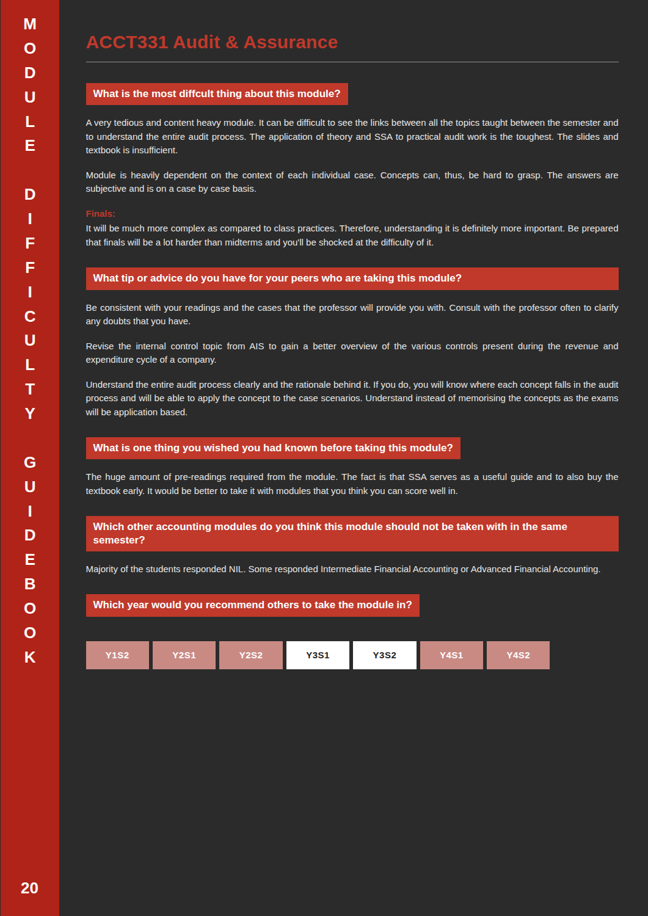Module Difficulty Guidebook
20
ACCT331 Audit & Assurance
What is the most diffcult thing about this module?
A very tedious and content heavy module. It can be difficult to see the links between all the topics taught between the semester and to understand the entire audit process. The application of theory and SSA to practical audit work is the toughest. The slides and textbook is insufficient.
Module is heavily dependent on the context of each individual case. Concepts can, thus, be hard to grasp. The answers are subjective and is on a case by case basis.
Finals:
It will be much more complex as compared to class practices. Therefore, understanding it is definitely more important. Be prepared that finals will be a lot harder than midterms and you'll be shocked at the difficulty of it.
What tip or advice do you have for your peers who are taking this module?
Be consistent with your readings and the cases that the professor will provide you with. Consult with the professor often to clarify any doubts that you have.
Revise the internal control topic from AIS to gain a better overview of the various controls present during the revenue and expenditure cycle of a company.
Understand the entire audit process clearly and the rationale behind it. If you do, you will know where each concept falls in the audit process and will be able to apply the concept to the case scenarios. Understand instead of memorising the concepts as the exams will be application based.
What is one thing you wished you had known before taking this module?
The huge amount of pre-readings required from the module. The fact is that SSA serves as a useful guide and to also buy the textbook early. It would be better to take it with modules that you think you can score well in.
Which other accounting modules do you think this module should not be taken with in the same semester?
Majority of the students responded NIL. Some responded Intermediate Financial Accounting or Advanced Financial Accounting.
Which year would you recommend others to take the module in?
Y1S2
Y2S1
Y2S2
Y3S1
Y3S2
Y4S1
Y4S2